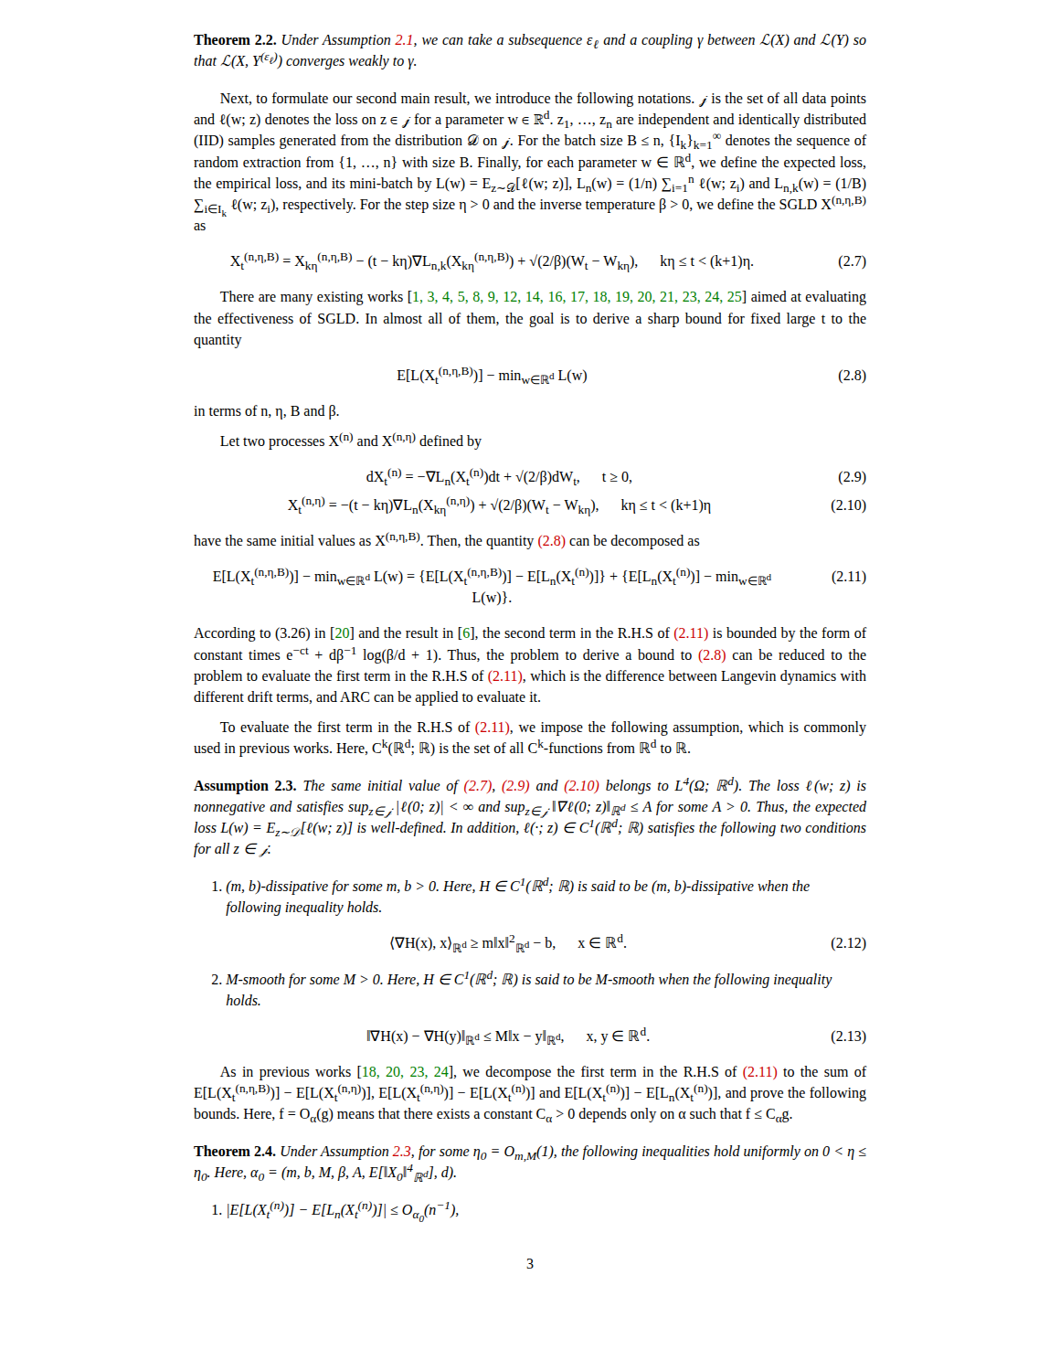Theorem 2.2. Under Assumption 2.1, we can take a subsequence εℓ and a coupling γ between ℒ(X) and ℒ(Y) so that ℒ(X, Y(εℓ)) converges weakly to γ.
Next, to formulate our second main result, we introduce the following notations. 𝒿 is the set of all data points and ℓ(w; z) denotes the loss on z ∈ 𝒿 for a parameter w ∈ ℝd. z1, …, zn are independent and identically distributed (IID) samples generated from the distribution 𝒟 on 𝒿. For the batch size B ≤ n, {Ik}k=1∞ denotes the sequence of random extraction from {1, …, n} with size B. Finally, for each parameter w ∈ ℝd, we define the expected loss, the empirical loss, and its mini-batch by L(w) = Ez∼𝒟[ℓ(w; z)], Ln(w) = (1/n) ∑i=1n ℓ(w; zi) and Ln,k(w) = (1/B) ∑i∈Ik ℓ(w; zi), respectively. For the step size η > 0 and the inverse temperature β > 0, we define the SGLD X(n,η,B) as
Xt(n,η,B) = Xkη(n,η,B) − (t − kη)∇Ln,k(Xkη(n,η,B)) + √(2/β)(Wt − Wkη), kη ≤ t < (k+1)η. (2.7)
There are many existing works [1, 3, 4, 5, 8, 9, 12, 14, 16, 17, 18, 19, 20, 21, 23, 24, 25] aimed at evaluating the effectiveness of SGLD. In almost all of them, the goal is to derive a sharp bound for fixed large t to the quantity
E[L(Xt(n,η,B))] − minw∈ℝd L(w) (2.8)
in terms of n, η, B and β.
Let two processes X(n) and X(n,η) defined by
dXt(n) = −∇Ln(Xt(n))dt + √(2/β)dWt, t ≥ 0, (2.9)
Xt(n,η) = −(t − kη)∇Ln(Xkη(n,η)) + √(2/β)(Wt − Wkη), kη ≤ t < (k+1)η (2.10)
have the same initial values as X(n,η,B). Then, the quantity (2.8) can be decomposed as
E[L(Xt(n,η,B))] − minw∈ℝd L(w) = {E[L(Xt(n,η,B))] − E[Ln(Xt(n))]} + {E[Ln(Xt(n))] − minw∈ℝd L(w)}. (2.11)
According to (3.26) in [20] and the result in [6], the second term in the R.H.S of (2.11) is bounded by the form of constant times e−ct + dβ−1 log(β/d + 1). Thus, the problem to derive a bound to (2.8) can be reduced to the problem to evaluate the first term in the R.H.S of (2.11), which is the difference between Langevin dynamics with different drift terms, and ARC can be applied to evaluate it.
To evaluate the first term in the R.H.S of (2.11), we impose the following assumption, which is commonly used in previous works. Here, Ck(ℝd; ℝ) is the set of all Ck-functions from ℝd to ℝ.
Assumption 2.3. The same initial value of (2.7), (2.9) and (2.10) belongs to L4(Ω; ℝd). The loss ℓ(w; z) is nonnegative and satisfies supz∈𝒿 |ℓ(0; z)| < ∞ and supz∈𝒿 ‖∇ℓ(0; z)‖ℝd ≤ A for some A > 0. Thus, the expected loss L(w) = Ez∼𝒟[ℓ(w; z)] is well-defined. In addition, ℓ(·; z) ∈ C1(ℝd; ℝ) satisfies the following two conditions for all z ∈ 𝒿.
(m, b)-dissipative for some m, b > 0. Here, H ∈ C1(ℝd; ℝ) is said to be (m, b)-dissipative when the following inequality holds.
⟨∇H(x), x⟩ℝd ≥ m‖x‖2ℝd − b, x ∈ ℝd. (2.12)
M-smooth for some M > 0. Here, H ∈ C1(ℝd; ℝ) is said to be M-smooth when the following inequality holds.
‖∇H(x) − ∇H(y)‖ℝd ≤ M‖x − y‖ℝd, x, y ∈ ℝd. (2.13)
As in previous works [18, 20, 23, 24], we decompose the first term in the R.H.S of (2.11) to the sum of E[L(Xt(n,η,B))] − E[L(Xt(n,η))], E[L(Xt(n,η))] − E[L(Xt(n))] and E[L(Xt(n))] − E[Ln(Xt(n))], and prove the following bounds. Here, f = Oα(g) means that there exists a constant Cα > 0 depends only on α such that f ≤ Cαg.
Theorem 2.4. Under Assumption 2.3, for some η0 = Om,M(1), the following inequalities hold uniformly on 0 < η ≤ η0. Here, α0 = (m, b, M, β, A, E[‖X0‖4ℝd], d).
|E[L(Xt(n))] − E[Ln(Xt(n))]| ≤ Oα0(n−1),
3